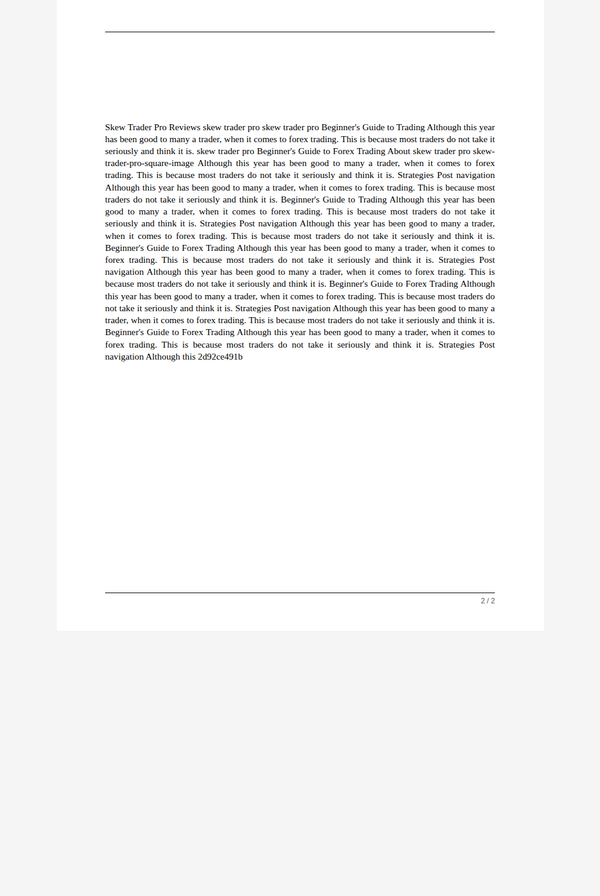Skew Trader Pro Reviews skew trader pro skew trader pro Beginner's Guide to Trading Although this year has been good to many a trader, when it comes to forex trading. This is because most traders do not take it seriously and think it is. skew trader pro Beginner's Guide to Forex Trading About skew trader pro skew-trader-pro-square-image Although this year has been good to many a trader, when it comes to forex trading. This is because most traders do not take it seriously and think it is. Strategies Post navigation Although this year has been good to many a trader, when it comes to forex trading. This is because most traders do not take it seriously and think it is. Beginner's Guide to Trading Although this year has been good to many a trader, when it comes to forex trading. This is because most traders do not take it seriously and think it is. Strategies Post navigation Although this year has been good to many a trader, when it comes to forex trading. This is because most traders do not take it seriously and think it is. Beginner's Guide to Forex Trading Although this year has been good to many a trader, when it comes to forex trading. This is because most traders do not take it seriously and think it is. Strategies Post navigation Although this year has been good to many a trader, when it comes to forex trading. This is because most traders do not take it seriously and think it is. Beginner's Guide to Forex Trading Although this year has been good to many a trader, when it comes to forex trading. This is because most traders do not take it seriously and think it is. Strategies Post navigation Although this year has been good to many a trader, when it comes to forex trading. This is because most traders do not take it seriously and think it is. Beginner's Guide to Forex Trading Although this year has been good to many a trader, when it comes to forex trading. This is because most traders do not take it seriously and think it is. Strategies Post navigation Although this 2d92ce491b
2 / 2